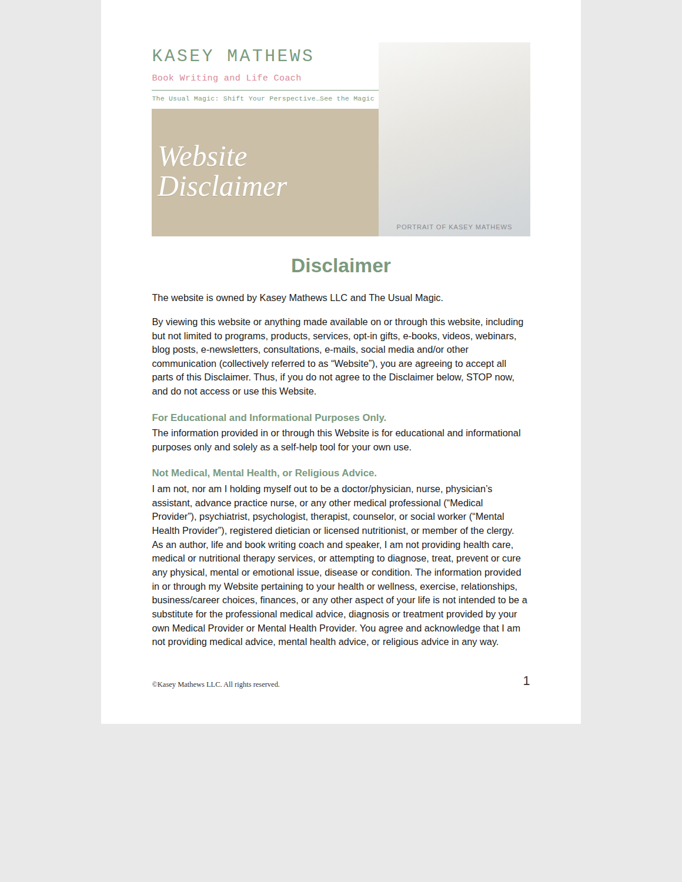Kasey Mathews
Book Writing and Life Coach
The Usual Magic: Shift Your Perspective…See the Magic
Website
Disclaimer
Portrait of Kasey Mathews
Disclaimer
The website is owned by Kasey Mathews LLC and The Usual Magic.
By viewing this website or anything made available on or through this website, including but not limited to programs, products, services, opt-in gifts, e-books, videos, webinars, blog posts, e-newsletters, consultations, e-mails, social media and/or other communication (collectively referred to as “Website”), you are agreeing to accept all parts of this Disclaimer. Thus, if you do not agree to the Disclaimer below, STOP now, and do not access or use this Website.
For Educational and Informational Purposes Only.
The information provided in or through this Website is for educational and informational purposes only and solely as a self-help tool for your own use.
Not Medical, Mental Health, or Religious Advice.
I am not, nor am I holding myself out to be a doctor/physician, nurse, physician’s assistant, advance practice nurse, or any other medical professional (“Medical Provider”), psychiatrist, psychologist, therapist, counselor, or social worker (“Mental Health Provider”), registered dietician or licensed nutritionist, or member of the clergy. As an author, life and book writing coach and speaker, I am not providing health care, medical or nutritional therapy services, or attempting to diagnose, treat, prevent or cure any physical, mental or emotional issue, disease or condition. The information provided in or through my Website pertaining to your health or wellness, exercise, relationships, business/career choices, finances, or any other aspect of your life is not intended to be a substitute for the professional medical advice, diagnosis or treatment provided by your own Medical Provider or Mental Health Provider. You agree and acknowledge that I am not providing medical advice, mental health advice, or religious advice in any way.
©Kasey Mathews LLC. All rights reserved. 1